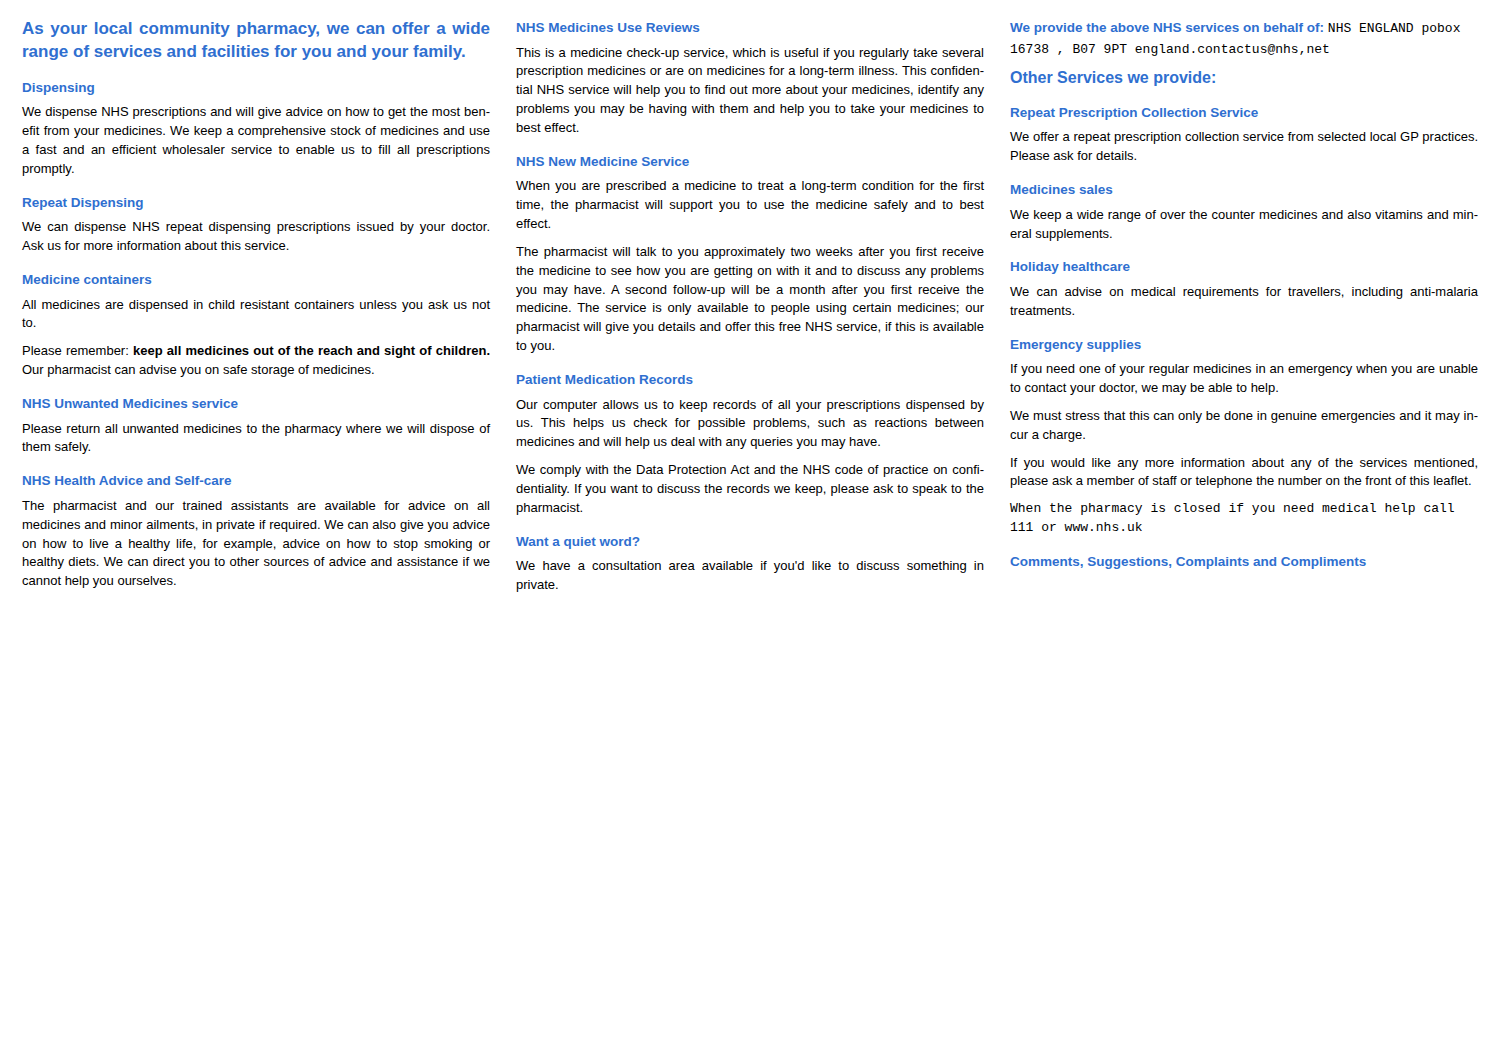As your local community pharmacy, we can offer a wide range of services and facilities for you and your family.
Dispensing
We dispense NHS prescriptions and will give advice on how to get the most benefit from your medicines. We keep a comprehensive stock of medicines and use a fast and an efficient wholesaler service to enable us to fill all prescriptions promptly.
Repeat Dispensing
We can dispense NHS repeat dispensing prescriptions issued by your doctor. Ask us for more information about this service.
Medicine containers
All medicines are dispensed in child resistant containers unless you ask us not to.
Please remember: keep all medicines out of the reach and sight of children. Our pharmacist can advise you on safe storage of medicines.
NHS Unwanted Medicines service
Please return all unwanted medicines to the pharmacy where we will dispose of them safely.
NHS Health Advice and Self-care
The pharmacist and our trained assistants are available for advice on all medicines and minor ailments, in private if required. We can also give you advice on how to live a healthy life, for example, advice on how to stop smoking or healthy diets. We can direct you to other sources of advice and assistance if we cannot help you ourselves.
NHS Medicines Use Reviews
This is a medicine check-up service, which is useful if you regularly take several prescription medicines or are on medicines for a long-term illness. This confidential NHS service will help you to find out more about your medicines, identify any problems you may be having with them and help you to take your medicines to best effect.
NHS New Medicine Service
When you are prescribed a medicine to treat a long-term condition for the first time, the pharmacist will support you to use the medicine safely and to best effect.
The pharmacist will talk to you approximately two weeks after you first receive the medicine to see how you are getting on with it and to discuss any problems you may have. A second follow-up will be a month after you first receive the medicine. The service is only available to people using certain medicines; our pharmacist will give you details and offer this free NHS service, if this is available to you.
Patient Medication Records
Our computer allows us to keep records of all your prescriptions dispensed by us. This helps us check for possible problems, such as reactions between medicines and will help us deal with any queries you may have.
We comply with the Data Protection Act and the NHS code of practice on confidentiality. If you want to discuss the records we keep, please ask to speak to the pharmacist.
Want a quiet word?
We have a consultation area available if you'd like to discuss something in private.
We provide the above NHS services on behalf of: NHS ENGLAND pobox 16738 , B07 9PT england.contactus@nhs,net
Other Services we provide:
Repeat Prescription Collection Service
We offer a repeat prescription collection service from selected local GP practices. Please ask for details.
Medicines sales
We keep a wide range of over the counter medicines and also vitamins and mineral supplements.
Holiday healthcare
We can advise on medical requirements for travellers, including anti-malaria treatments.
Emergency supplies
If you need one of your regular medicines in an emergency when you are unable to contact your doctor, we may be able to help.
We must stress that this can only be done in genuine emergencies and it may incur a charge.
If you would like any more information about any of the services mentioned, please ask a member of staff or telephone the number on the front of this leaflet.
When the pharmacy is closed if you need medical help call 111 or www.nhs.uk
Comments, Suggestions, Complaints and Compliments